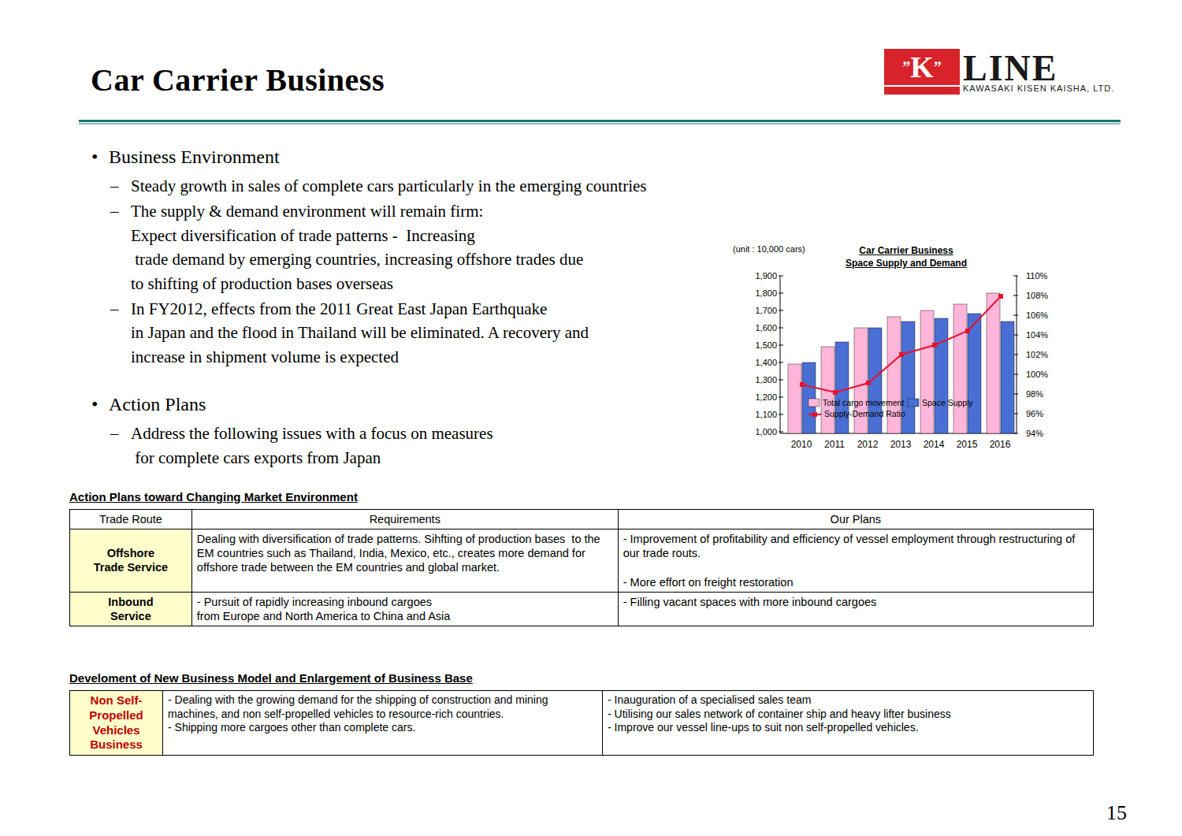Car Carrier Business
”K”
LINE
KAWASAKI KISEN KAISHA, LTD.
Business Environment
Steady growth in sales of complete cars particularly in the emerging countries
The supply & demand environment will remain firm:
Expect diversification of trade patterns - Increasing trade demand by emerging countries, increasing offshore trades due to shifting of production bases overseas
In FY2012, effects from the 2011 Great East Japan Earthquake
in Japan and the flood in Thailand will be eliminated. A recovery and increase in shipment volume is expected
Action Plans
Address the following issues with a focus on measures
for complete cars exports from Japan
(unit : 10,000 cars)
Car Carrier Business
Space Supply and Demand
1,900 1,800 1,700 1,600 1,500 1,400 1,300 1,200 1,100 1,000 110% 108% 106% 104% 102% 100% 98% 96% 94% Total cargo movement Space Supply Supply-Demand Ratio 2010 2011 2012 2013 2014 2015 2016
Action Plans toward Changing Market Environment
| Trade Route | Requirements | Our Plans |
| --- | --- | --- |
| Offshore Trade Service | Dealing with diversification of trade patterns. Sihfting of production bases to the EM countries such as Thailand, India, Mexico, etc., creates more demand for offshore trade between the EM countries and global market. | - Improvement of profitability and efficiency of vessel employment through restructuring of our trade routs. - More effort on freight restoration |
| Inbound Service | - Pursuit of rapidly increasing inbound cargoes from Europe and North America to China and Asia | - Filling vacant spaces with more inbound cargoes |
Develoment of New Business Model and Enlargement of Business Base
| Non Self- Propelled Vehicles Business | - Dealing with the growing demand for the shipping of construction and mining machines, and non self-propelled vehicles to resource-rich countries. - Shipping more cargoes other than complete cars. | - Inauguration of a specialised sales team - Utilising our sales network of container ship and heavy lifter business - Improve our vessel line-ups to suit non self-propelled vehicles. |
15